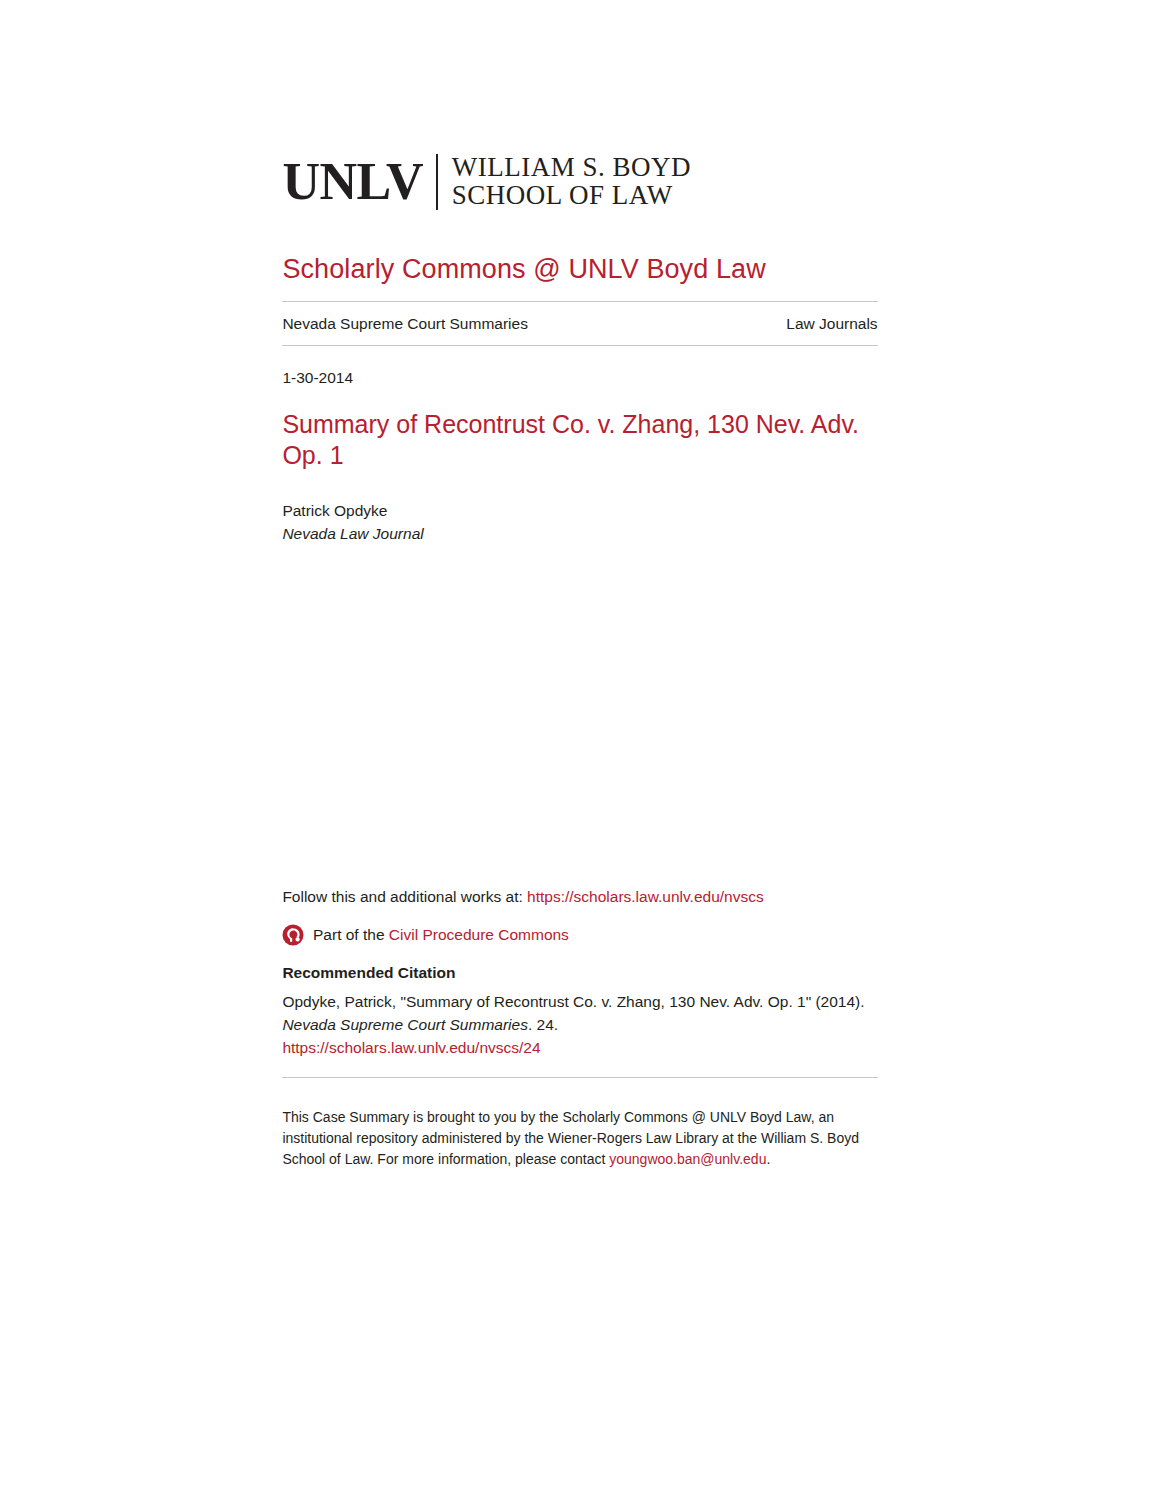UNLV
WILLIAM S. BOYD SCHOOL OF LAW
Scholarly Commons @ UNLV Boyd Law
Nevada Supreme Court Summaries
Law Journals
1-30-2014
Summary of Recontrust Co. v. Zhang, 130 Nev. Adv. Op. 1
Patrick Opdyke Nevada Law Journal
Follow this and additional works at: https://scholars.law.unlv.edu/nvscs
Part of the Civil Procedure Commons
Recommended Citation
Opdyke, Patrick, "Summary of Recontrust Co. v. Zhang, 130 Nev. Adv. Op. 1" (2014). Nevada Supreme Court Summaries. 24.
https://scholars.law.unlv.edu/nvscs/24
This Case Summary is brought to you by the Scholarly Commons @ UNLV Boyd Law, an institutional repository administered by the Wiener-Rogers Law Library at the William S. Boyd School of Law. For more information, please contact youngwoo.ban@unlv.edu.